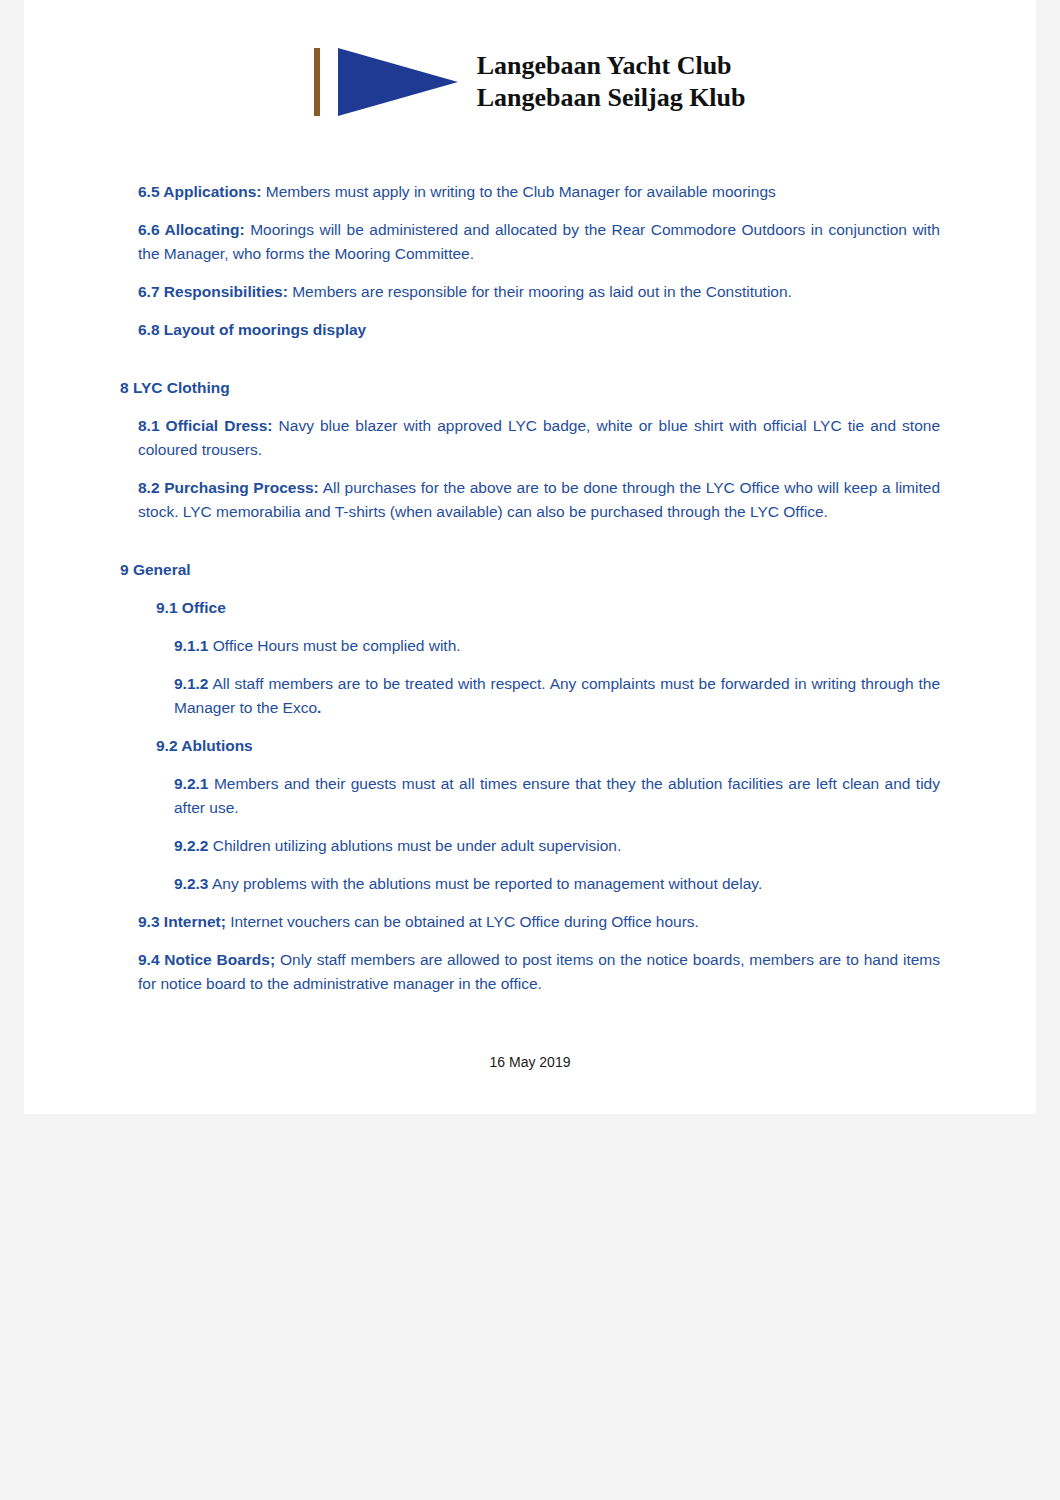Langebaan Yacht Club
Langebaan Seiljag Klub
6.5 Applications: Members must apply in writing to the Club Manager for available moorings
6.6 Allocating: Moorings will be administered and allocated by the Rear Commodore Outdoors in conjunction with the Manager, who forms the Mooring Committee.
6.7 Responsibilities: Members are responsible for their mooring as laid out in the Constitution.
6.8 Layout of moorings display
8 LYC Clothing
8.1 Official Dress: Navy blue blazer with approved LYC badge, white or blue shirt with official LYC tie and stone coloured trousers.
8.2 Purchasing Process: All purchases for the above are to be done through the LYC Office who will keep a limited stock. LYC memorabilia and T-shirts (when available) can also be purchased through the LYC Office.
9 General
9.1 Office
9.1.1 Office Hours must be complied with.
9.1.2 All staff members are to be treated with respect. Any complaints must be forwarded in writing through the Manager to the Exco.
9.2 Ablutions
9.2.1 Members and their guests must at all times ensure that they the ablution facilities are left clean and tidy after use.
9.2.2 Children utilizing ablutions must be under adult supervision.
9.2.3 Any problems with the ablutions must be reported to management without delay.
9.3 Internet; Internet vouchers can be obtained at LYC Office during Office hours.
9.4 Notice Boards; Only staff members are allowed to post items on the notice boards, members are to hand items for notice board to the administrative manager in the office.
16 May 2019